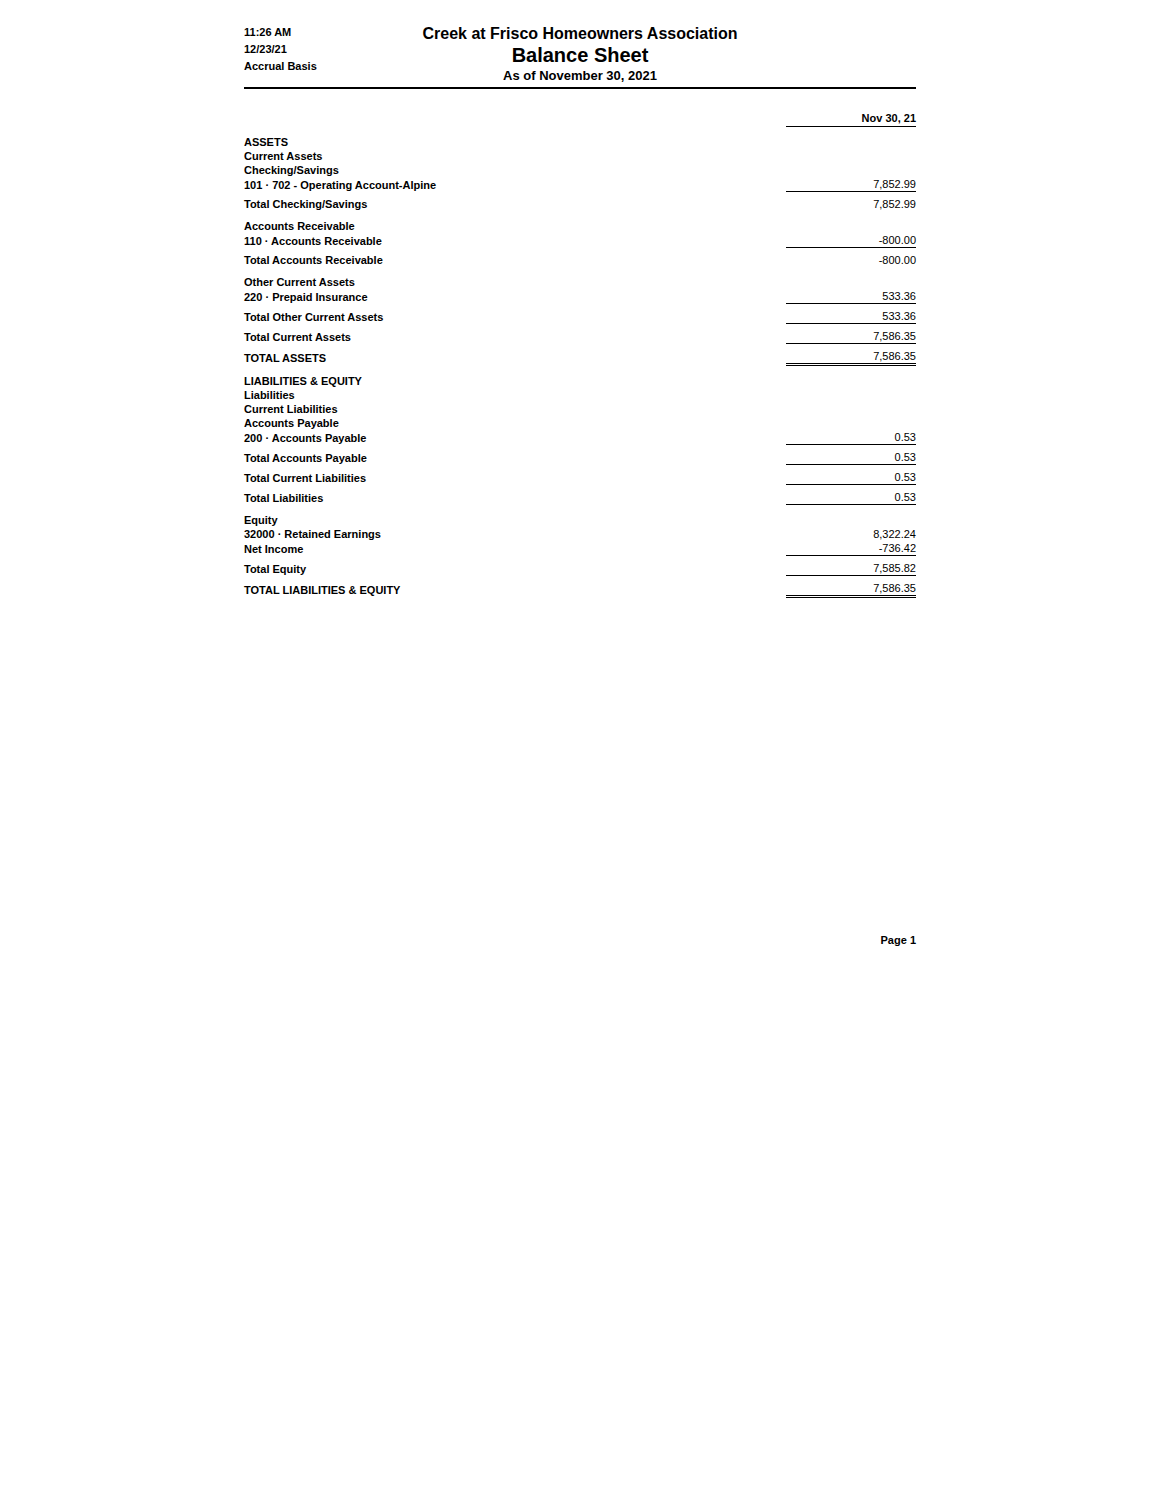11:26 AM
12/23/21
Accrual Basis
Creek at Frisco Homeowners Association
Balance Sheet
As of November 30, 2021
| | | Nov 30, 21 |
| ASSETS | | |
| Current Assets | | |
| Checking/Savings | | |
| 101 · 702 - Operating Account-Alpine | | 7,852.99 |
| Total Checking/Savings | | 7,852.99 |
| Accounts Receivable | | |
| 110 · Accounts Receivable | | -800.00 |
| Total Accounts Receivable | | -800.00 |
| Other Current Assets | | |
| 220 · Prepaid Insurance | | 533.36 |
| Total Other Current Assets | | 533.36 |
| Total Current Assets | | 7,586.35 |
| TOTAL ASSETS | | 7,586.35 |
| LIABILITIES & EQUITY | | |
| Liabilities | | |
| Current Liabilities | | |
| Accounts Payable | | |
| 200 · Accounts Payable | | 0.53 |
| Total Accounts Payable | | 0.53 |
| Total Current Liabilities | | 0.53 |
| Total Liabilities | | 0.53 |
| Equity | | |
| 32000 · Retained Earnings | | 8,322.24 |
| Net Income | | -736.42 |
| Total Equity | | 7,585.82 |
| TOTAL LIABILITIES & EQUITY | | 7,586.35 |
Page 1